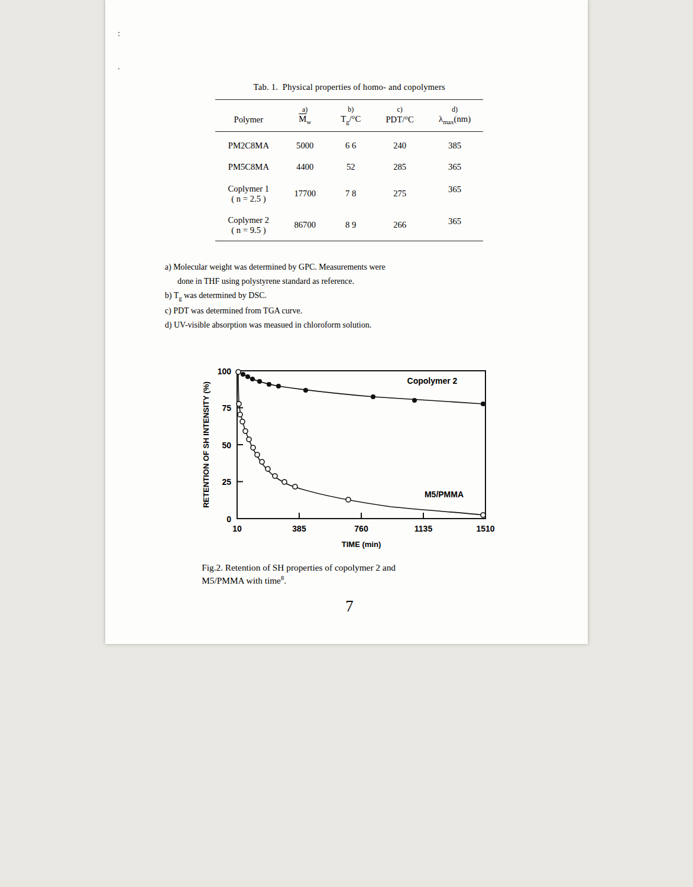: .
Tab. 1. Physical properties of homo- and copolymers
| | a) | b) | c) | d) |
| --- | --- | --- | --- | --- |
| Polymer | M w | T g /°C | PDT/°C | λ max (nm) |
| PM2C8MA | 5000 | 6 6 | 240 | 385 |
| PM5C8MA | 4400 | 52 | 285 | 365 |
| Coplymer 1 ( n = 2.5 ) | 17700 | 7 8 | 275 | 365 |
| Coplymer 2 ( n = 9.5 ) | 86700 | 8 9 | 266 | 365 |
a) Molecular weight was determined by GPC. Measurements were
done in THF using polystyrene standard as reference.
b) Tg was determined by DSC.
c) PDT was determined from TGA curve.
d) UV-visible absorption was measued in chloroform solution.
0 25 50 75 100 10 385 760 1135 1510 TIME (min) RETENTION OF SH INTENSITY (%) Copolymer 2 M5/PMMA
Fig.2. Retention of SH properties of copolymer 2 and
M5/PMMA with time8.
7